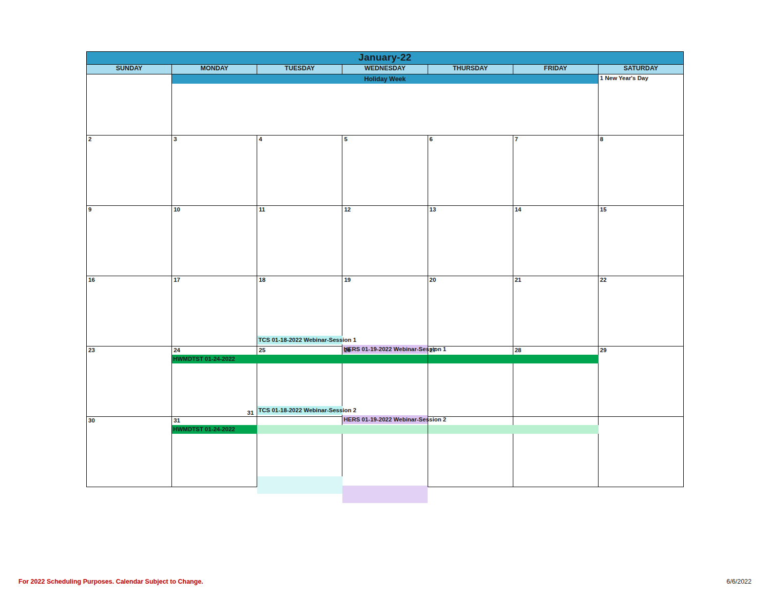| January-22 |
| SUNDAY | MONDAY | TUESDAY | WEDNESDAY | THURSDAY | FRIDAY | SATURDAY |
| | Holiday Week | 1 New Year's Day |
| 2 | 3 | 4 | 5 | 6 | 7 | 8 |
| 9 | 10 | 11 | 12 | 13 | 14 | 15 |
| 16 | 17 | 18 TCS 01-18-2022 Webinar-Session 1 | 19 HERS 01-19-2022 Webinar-Session 1 | 20 | 21 | 22 |
| 23 | 24 HWMDTST 01-24-2022 31 | 25 TCS 01-18-2022 Webinar-Session 2 | 26 HERS 01-19-2022 Webinar-Session 2 | 27 | 28 | 29 |
| 30 | 31 HWMDTST 01-24-2022 | | | | | |
For 2022 Scheduling Purposes. Calendar Subject to Change.
6/6/2022